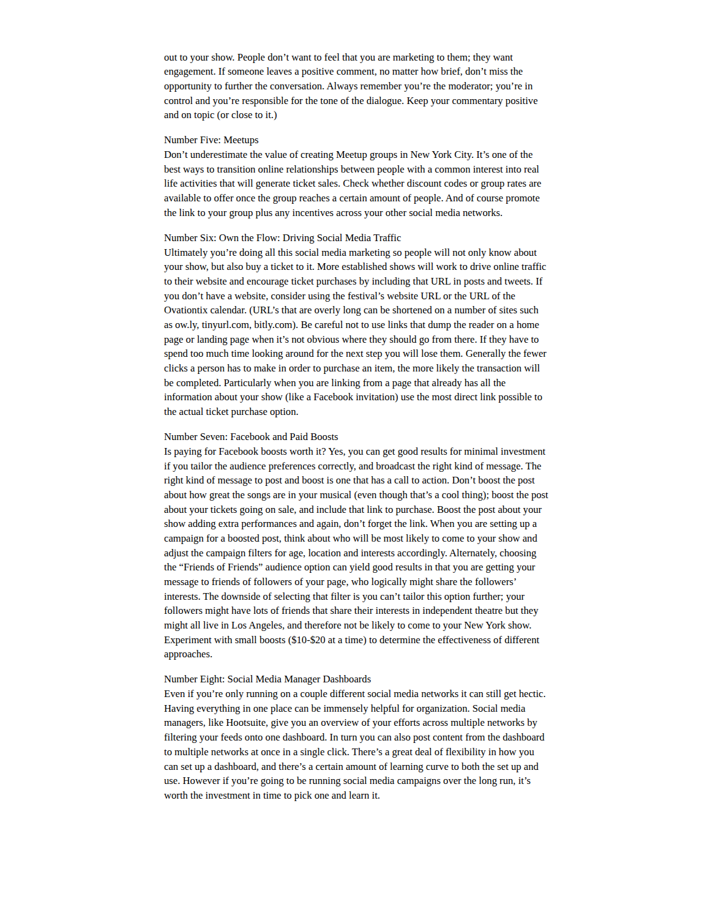out to your show. People don’t want to feel that you are marketing to them; they want engagement. If someone leaves a positive comment, no matter how brief, don’t miss the opportunity to further the conversation. Always remember you’re the moderator; you’re in control and you’re responsible for the tone of the dialogue. Keep your commentary positive and on topic (or close to it.)
Number Five: Meetups
Don’t underestimate the value of creating Meetup groups in New York City. It’s one of the best ways to transition online relationships between people with a common interest into real life activities that will generate ticket sales. Check whether discount codes or group rates are available to offer once the group reaches a certain amount of people. And of course promote the link to your group plus any incentives across your other social media networks.
Number Six: Own the Flow: Driving Social Media Traffic
Ultimately you’re doing all this social media marketing so people will not only know about your show, but also buy a ticket to it. More established shows will work to drive online traffic to their website and encourage ticket purchases by including that URL in posts and tweets. If you don’t have a website, consider using the festival’s website URL or the URL of the Ovationtix calendar. (URL’s that are overly long can be shortened on a number of sites such as ow.ly, tinyurl.com, bitly.com). Be careful not to use links that dump the reader on a home page or landing page when it’s not obvious where they should go from there. If they have to spend too much time looking around for the next step you will lose them. Generally the fewer clicks a person has to make in order to purchase an item, the more likely the transaction will be completed. Particularly when you are linking from a page that already has all the information about your show (like a Facebook invitation) use the most direct link possible to the actual ticket purchase option.
Number Seven: Facebook and Paid Boosts
Is paying for Facebook boosts worth it? Yes, you can get good results for minimal investment if you tailor the audience preferences correctly, and broadcast the right kind of message. The right kind of message to post and boost is one that has a call to action. Don’t boost the post about how great the songs are in your musical (even though that’s a cool thing); boost the post about your tickets going on sale, and include that link to purchase. Boost the post about your show adding extra performances and again, don’t forget the link. When you are setting up a campaign for a boosted post, think about who will be most likely to come to your show and adjust the campaign filters for age, location and interests accordingly. Alternately, choosing the “Friends of Friends” audience option can yield good results in that you are getting your message to friends of followers of your page, who logically might share the followers’ interests. The downside of selecting that filter is you can’t tailor this option further; your followers might have lots of friends that share their interests in independent theatre but they might all live in Los Angeles, and therefore not be likely to come to your New York show. Experiment with small boosts ($10-$20 at a time) to determine the effectiveness of different approaches.
Number Eight: Social Media Manager Dashboards
Even if you’re only running on a couple different social media networks it can still get hectic. Having everything in one place can be immensely helpful for organization. Social media managers, like Hootsuite, give you an overview of your efforts across multiple networks by filtering your feeds onto one dashboard. In turn you can also post content from the dashboard to multiple networks at once in a single click. There’s a great deal of flexibility in how you can set up a dashboard, and there’s a certain amount of learning curve to both the set up and use. However if you’re going to be running social media campaigns over the long run, it’s worth the investment in time to pick one and learn it.